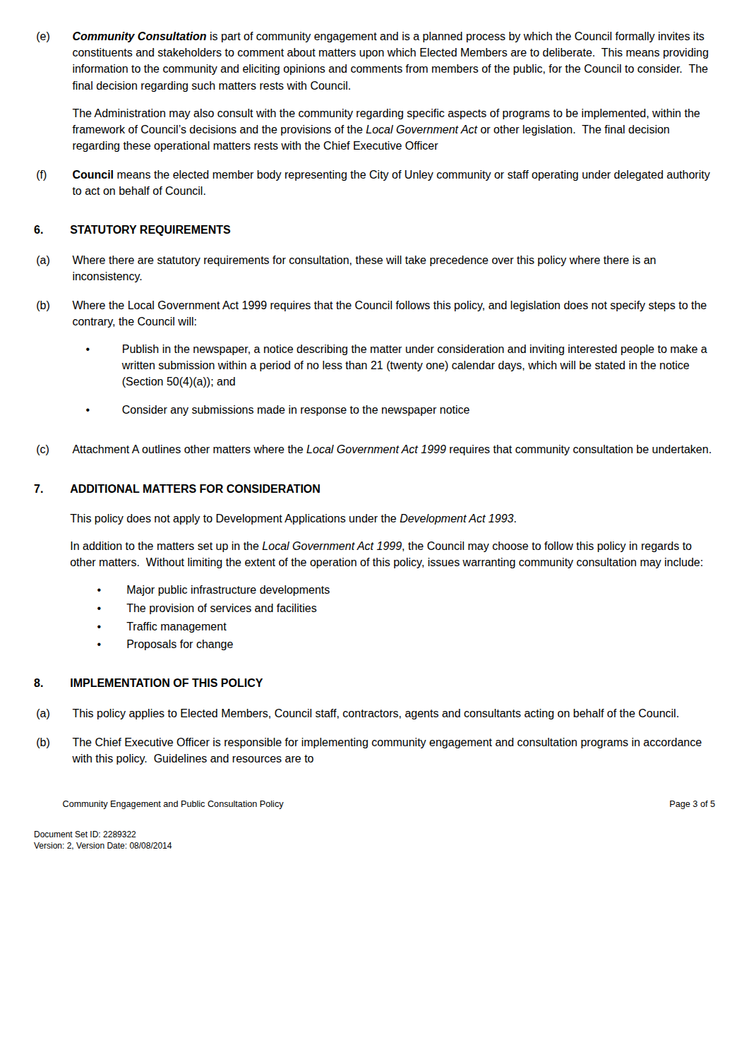(e)
Community Consultation is part of community engagement and is a planned process by which the Council formally invites its constituents and stakeholders to comment about matters upon which Elected Members are to deliberate. This means providing information to the community and eliciting opinions and comments from members of the public, for the Council to consider. The final decision regarding such matters rests with Council.
The Administration may also consult with the community regarding specific aspects of programs to be implemented, within the framework of Council’s decisions and the provisions of the Local Government Act or other legislation. The final decision regarding these operational matters rests with the Chief Executive Officer
(f)
Council means the elected member body representing the City of Unley community or staff operating under delegated authority to act on behalf of Council.
6. STATUTORY REQUIREMENTS
(a)
Where there are statutory requirements for consultation, these will take precedence over this policy where there is an inconsistency.
(b)
Where the Local Government Act 1999 requires that the Council follows this policy, and legislation does not specify steps to the contrary, the Council will:
•Publish in the newspaper, a notice describing the matter under consideration and inviting interested people to make a written submission within a period of no less than 21 (twenty one) calendar days, which will be stated in the notice (Section 50(4)(a)); and
•Consider any submissions made in response to the newspaper notice
(c)
Attachment A outlines other matters where the Local Government Act 1999 requires that community consultation be undertaken.
7. ADDITIONAL MATTERS FOR CONSIDERATION
This policy does not apply to Development Applications under the Development Act 1993.
In addition to the matters set up in the Local Government Act 1999, the Council may choose to follow this policy in regards to other matters. Without limiting the extent of the operation of this policy, issues warranting community consultation may include:
•Major public infrastructure developments
•The provision of services and facilities
•Traffic management
•Proposals for change
8. IMPLEMENTATION OF THIS POLICY
(a)
This policy applies to Elected Members, Council staff, contractors, agents and consultants acting on behalf of the Council.
(b)
The Chief Executive Officer is responsible for implementing community engagement and consultation programs in accordance with this policy. Guidelines and resources are to
Community Engagement and Public Consultation Policy Page 3 of 5
Document Set ID: 2289322
Version: 2, Version Date: 08/08/2014